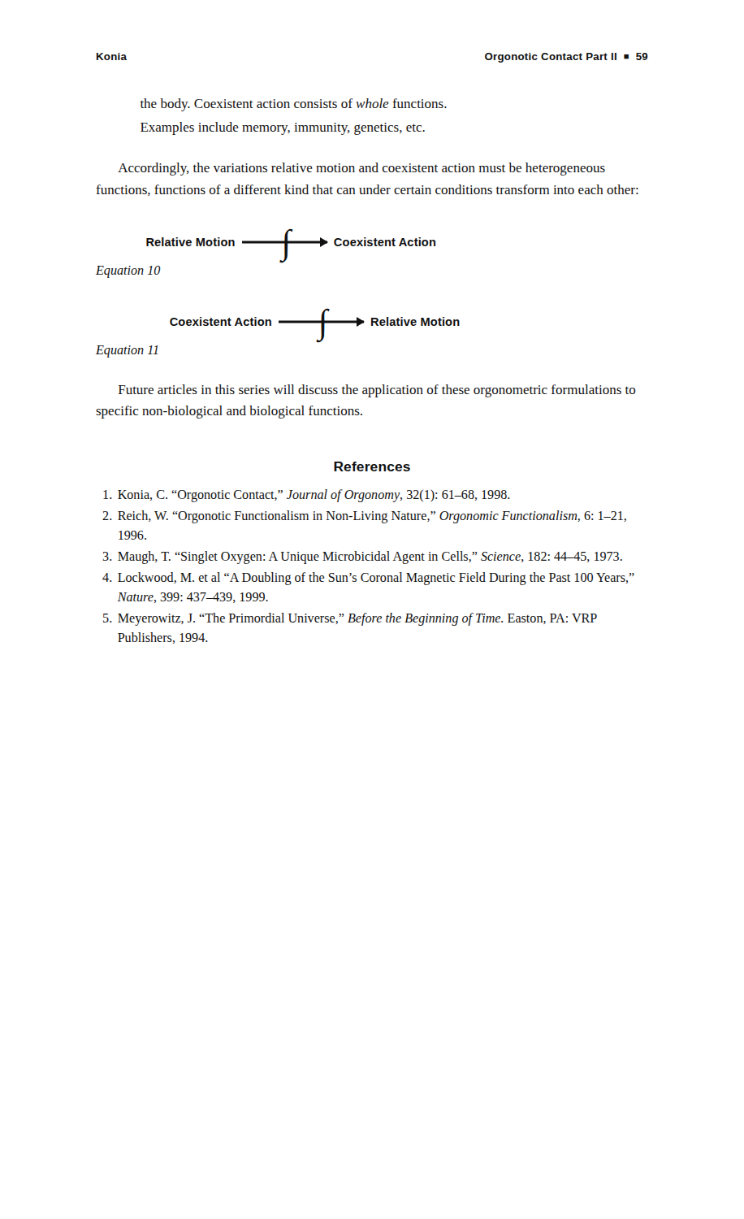Konia
Orgonotic Contact Part II ■ 59
the body. Coexistent action consists of whole functions.
Examples include memory, immunity, genetics, etc.
Accordingly, the variations relative motion and coexistent action must be heterogeneous functions, functions of a different kind that can under certain conditions transform into each other:
Relative Motion ∫ Coexistent Action
Equation 10
Coexistent Action ∫ Relative Motion
Equation 11
Future articles in this series will discuss the application of these orgonometric formulations to specific non-biological and biological functions.
References
Konia, C. “Orgonotic Contact,” Journal of Orgonomy, 32(1): 61–68, 1998.
Reich, W. “Orgonotic Functionalism in Non-Living Nature,” Orgonomic Functionalism, 6: 1–21, 1996.
Maugh, T. “Singlet Oxygen: A Unique Microbicidal Agent in Cells,” Science, 182: 44–45, 1973.
Lockwood, M. et al “A Doubling of the Sun’s Coronal Magnetic Field During the Past 100 Years,” Nature, 399: 437–439, 1999.
Meyerowitz, J. “The Primordial Universe,” Before the Beginning of Time. Easton, PA: VRP Publishers, 1994.